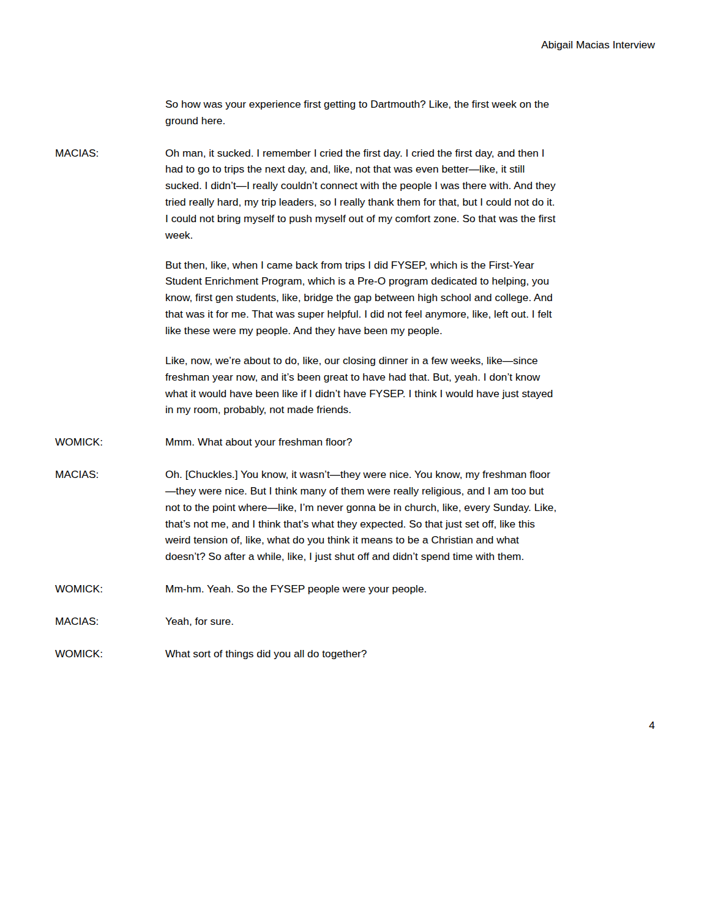Abigail Macias Interview
So how was your experience first getting to Dartmouth? Like, the first week on the ground here.
MACIAS:
Oh man, it sucked. I remember I cried the first day. I cried the first day, and then I had to go to trips the next day, and, like, not that was even better—like, it still sucked. I didn’t—I really couldn’t connect with the people I was there with. And they tried really hard, my trip leaders, so I really thank them for that, but I could not do it. I could not bring myself to push myself out of my comfort zone. So that was the first week.
But then, like, when I came back from trips I did FYSEP, which is the First-Year Student Enrichment Program, which is a Pre-O program dedicated to helping, you know, first gen students, like, bridge the gap between high school and college. And that was it for me. That was super helpful. I did not feel anymore, like, left out. I felt like these were my people. And they have been my people.
Like, now, we’re about to do, like, our closing dinner in a few weeks, like—since freshman year now, and it’s been great to have had that. But, yeah. I don’t know what it would have been like if I didn’t have FYSEP. I think I would have just stayed in my room, probably, not made friends.
WOMICK:
Mmm. What about your freshman floor?
MACIAS:
Oh. [Chuckles.] You know, it wasn’t—they were nice. You know, my freshman floor—they were nice. But I think many of them were really religious, and I am too but not to the point where—like, I’m never gonna be in church, like, every Sunday. Like, that’s not me, and I think that’s what they expected. So that just set off, like this weird tension of, like, what do you think it means to be a Christian and what doesn’t? So after a while, like, I just shut off and didn’t spend time with them.
WOMICK:
Mm-hm. Yeah. So the FYSEP people were your people.
MACIAS:
Yeah, for sure.
WOMICK:
What sort of things did you all do together?
4